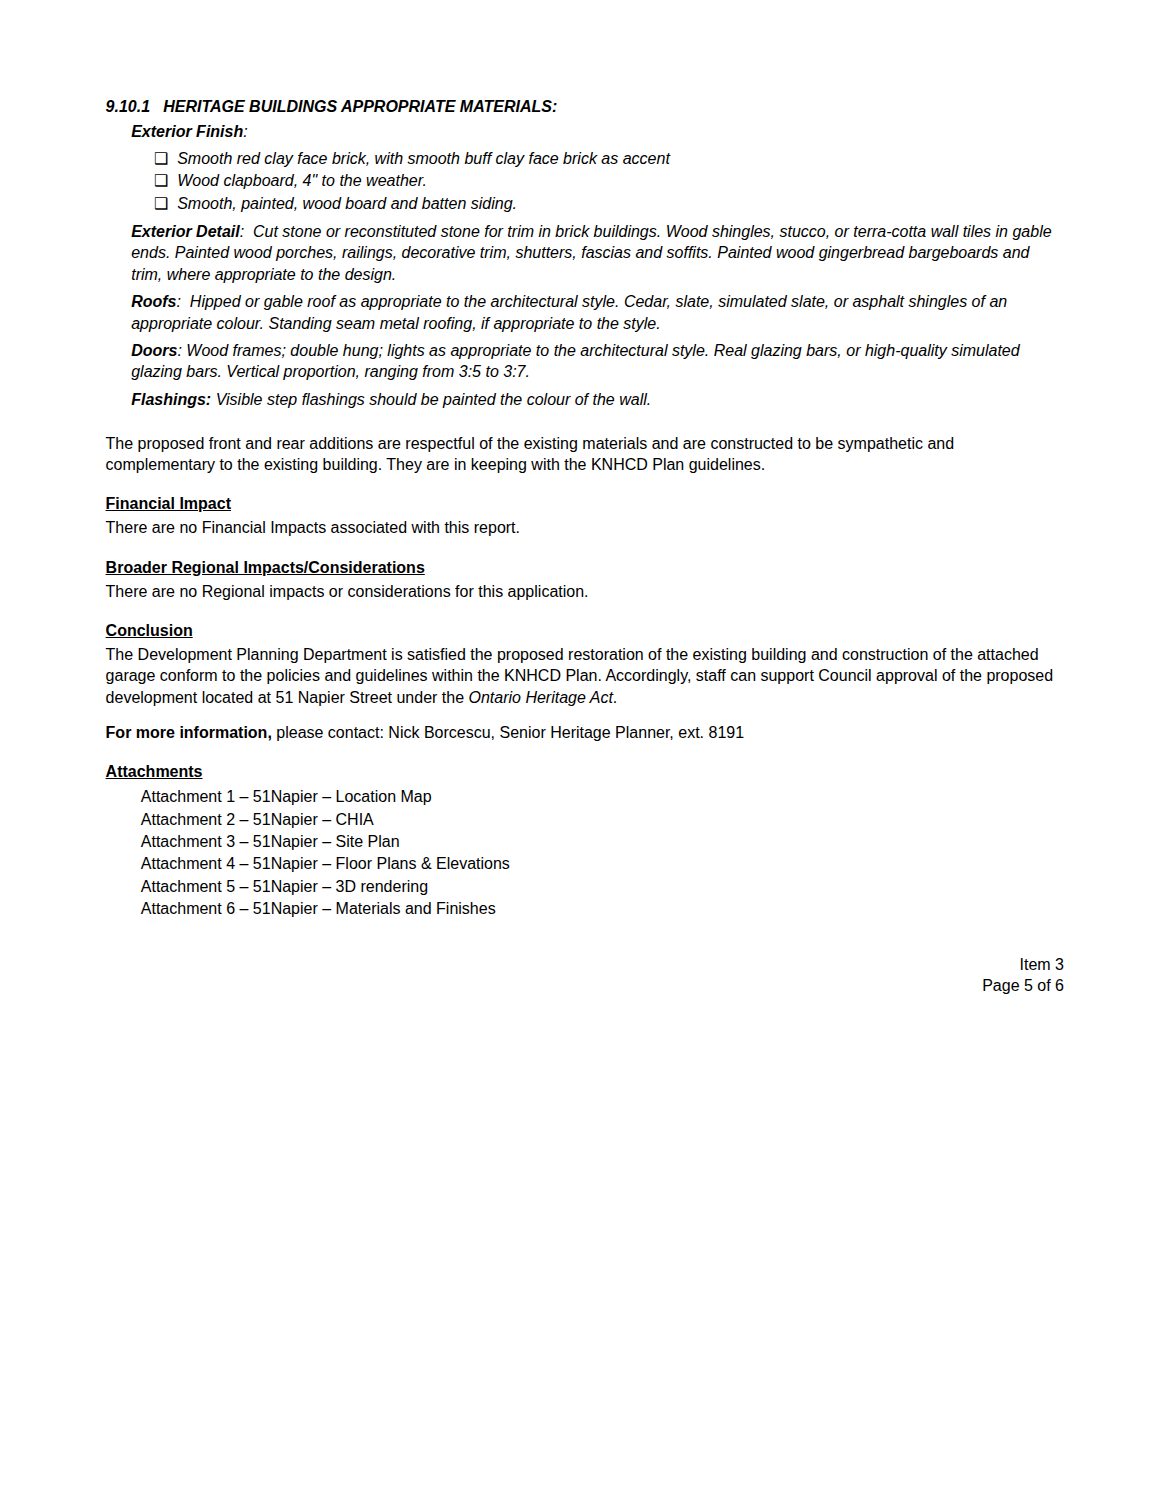9.10.1 HERITAGE BUILDINGS APPROPRIATE MATERIALS:
Exterior Finish:
Smooth red clay face brick, with smooth buff clay face brick as accent
Wood clapboard, 4" to the weather.
Smooth, painted, wood board and batten siding.
Exterior Detail: Cut stone or reconstituted stone for trim in brick buildings. Wood shingles, stucco, or terra-cotta wall tiles in gable ends. Painted wood porches, railings, decorative trim, shutters, fascias and soffits. Painted wood gingerbread bargeboards and trim, where appropriate to the design.
Roofs: Hipped or gable roof as appropriate to the architectural style. Cedar, slate, simulated slate, or asphalt shingles of an appropriate colour. Standing seam metal roofing, if appropriate to the style.
Doors: Wood frames; double hung; lights as appropriate to the architectural style. Real glazing bars, or high-quality simulated glazing bars. Vertical proportion, ranging from 3:5 to 3:7.
Flashings: Visible step flashings should be painted the colour of the wall.
The proposed front and rear additions are respectful of the existing materials and are constructed to be sympathetic and complementary to the existing building. They are in keeping with the KNHCD Plan guidelines.
Financial Impact
There are no Financial Impacts associated with this report.
Broader Regional Impacts/Considerations
There are no Regional impacts or considerations for this application.
Conclusion
The Development Planning Department is satisfied the proposed restoration of the existing building and construction of the attached garage conform to the policies and guidelines within the KNHCD Plan. Accordingly, staff can support Council approval of the proposed development located at 51 Napier Street under the Ontario Heritage Act.
For more information, please contact: Nick Borcescu, Senior Heritage Planner, ext. 8191
Attachments
Attachment 1 – 51Napier – Location Map
Attachment 2 – 51Napier – CHIA
Attachment 3 – 51Napier – Site Plan
Attachment 4 – 51Napier – Floor Plans & Elevations
Attachment 5 – 51Napier – 3D rendering
Attachment 6 – 51Napier – Materials and Finishes
Item 3
Page 5 of 6